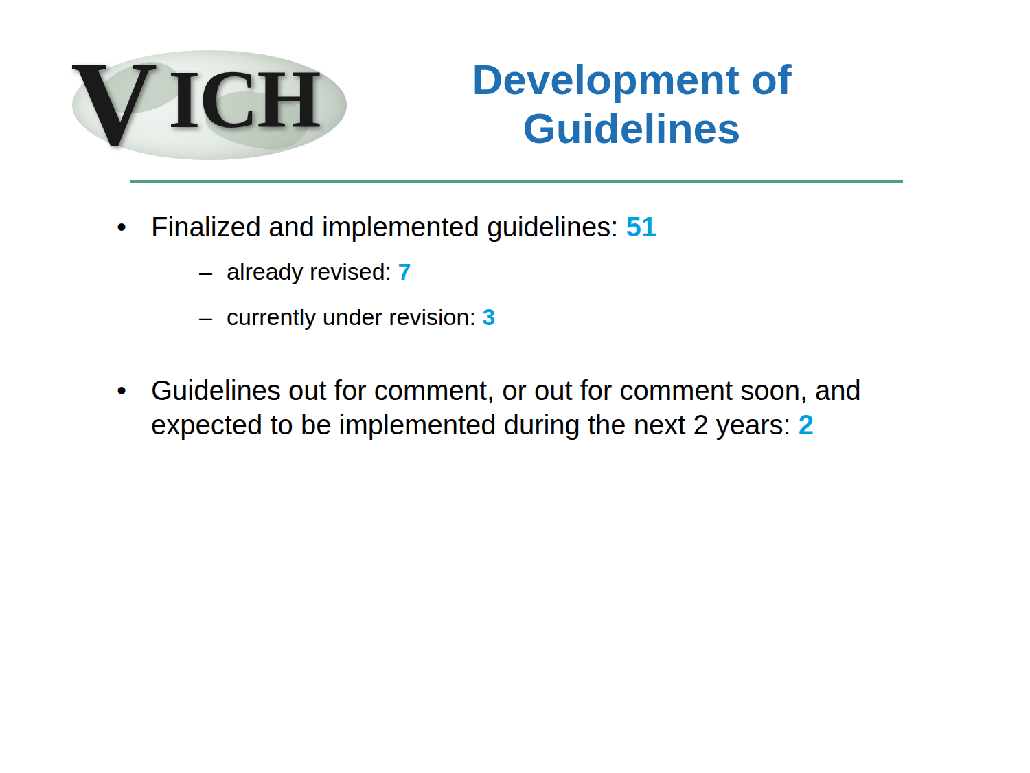V ICH
Development of
Guidelines
Finalized and implemented guidelines: 51
already revised: 7
currently under revision: 3
Guidelines out for comment, or out for comment soon, and expected to be implemented during the next 2 years: 2